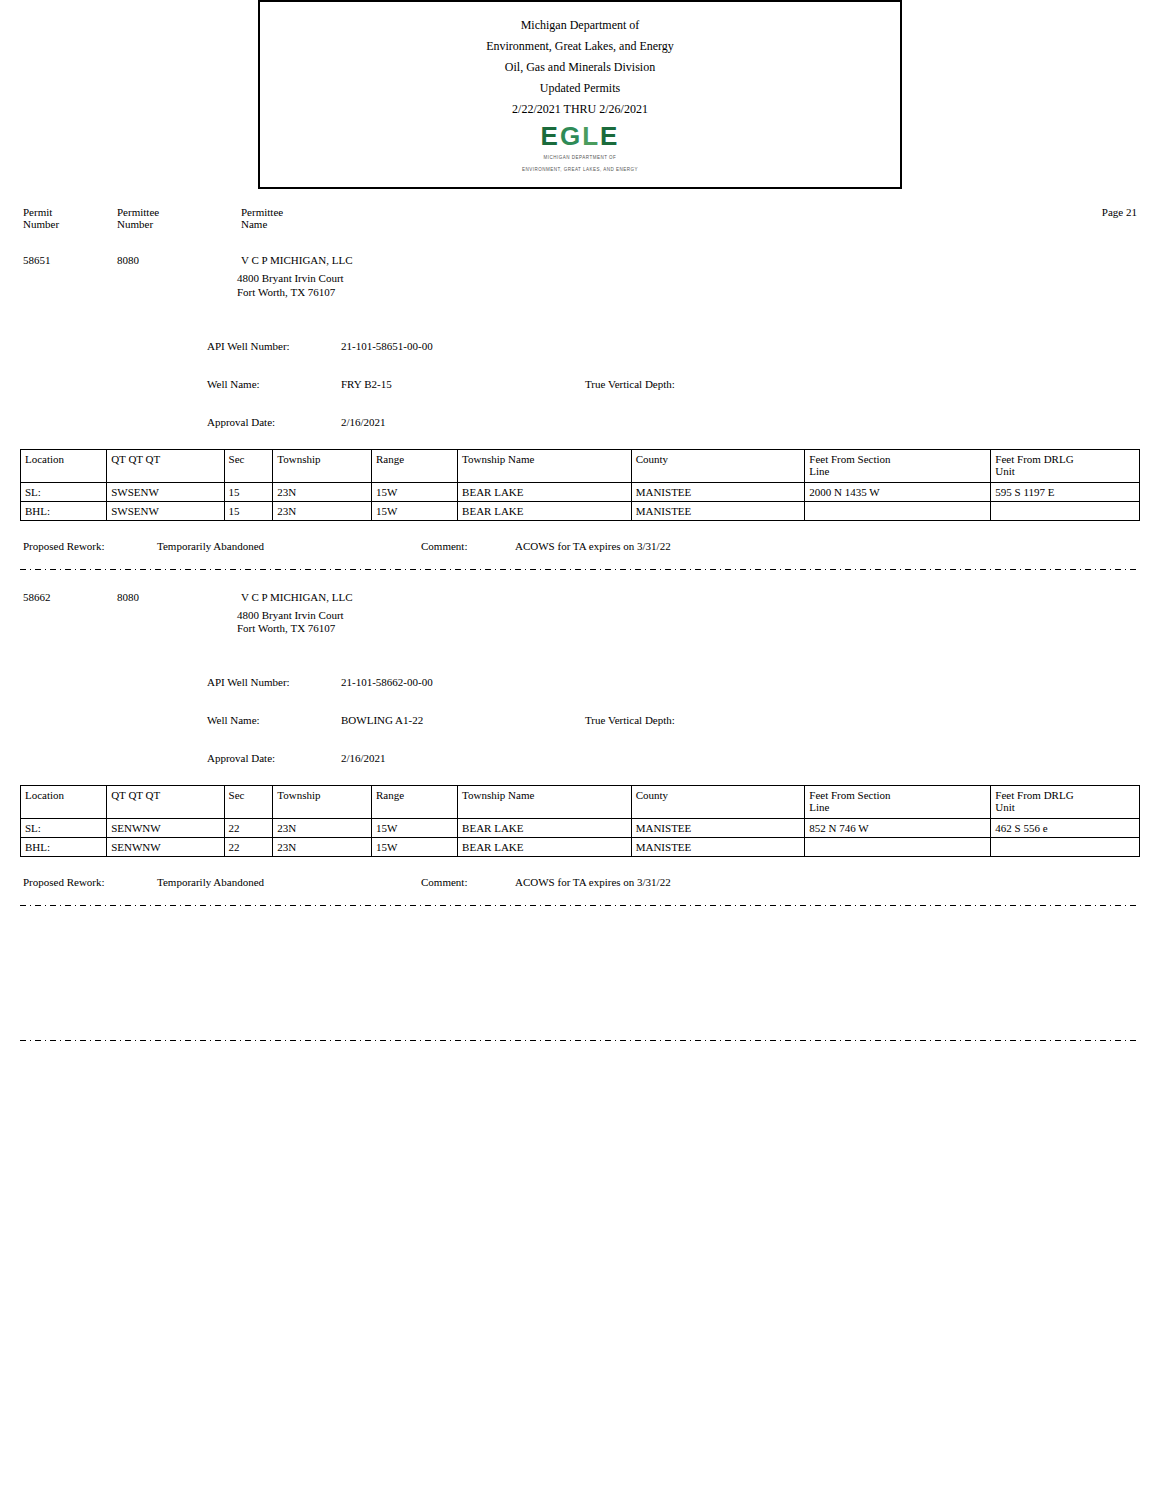Michigan Department of
Environment, Great Lakes, and Energy
Oil, Gas and Minerals Division
Updated Permits
2/22/2021 THRU 2/26/2021
EGLE
MICHIGAN DEPARTMENT OF
ENVIRONMENT, GREAT LAKES, AND ENERGY
| Permit Number | Permittee Number | Permittee Name | Page 21 |
| 58651 | 8080 | V C P MICHIGAN, LLC |
| | 4800 Bryant Irvin Court Fort Worth, TX 76107 |
| | API Well Number: | 21-101-58651-00-00 |
| | Well Name: | FRY B2-15 | True Vertical Depth: |
| | Approval Date: | 2/16/2021 |
| Location | QT QT QT | Sec | Township | Range | Township Name | County | Feet From Section Line | Feet From DRLG Unit |
| --- | --- | --- | --- | --- | --- | --- | --- | --- |
| SL: | SWSENW | 15 | 23N | 15W | BEAR LAKE | MANISTEE | 2000 N 1435 W | 595 S 1197 E |
| BHL: | SWSENW | 15 | 23N | 15W | BEAR LAKE | MANISTEE | | |
| Proposed Rework: | Temporarily Abandoned | Comment: | ACOWS for TA expires on 3/31/22 |
| 58662 | 8080 | V C P MICHIGAN, LLC |
| | 4800 Bryant Irvin Court Fort Worth, TX 76107 |
| | API Well Number: | 21-101-58662-00-00 |
| | Well Name: | BOWLING A1-22 | True Vertical Depth: |
| | Approval Date: | 2/16/2021 |
| Location | QT QT QT | Sec | Township | Range | Township Name | County | Feet From Section Line | Feet From DRLG Unit |
| --- | --- | --- | --- | --- | --- | --- | --- | --- |
| SL: | SENWNW | 22 | 23N | 15W | BEAR LAKE | MANISTEE | 852 N 746 W | 462 S 556 e |
| BHL: | SENWNW | 22 | 23N | 15W | BEAR LAKE | MANISTEE | | |
| Proposed Rework: | Temporarily Abandoned | Comment: | ACOWS for TA expires on 3/31/22 |